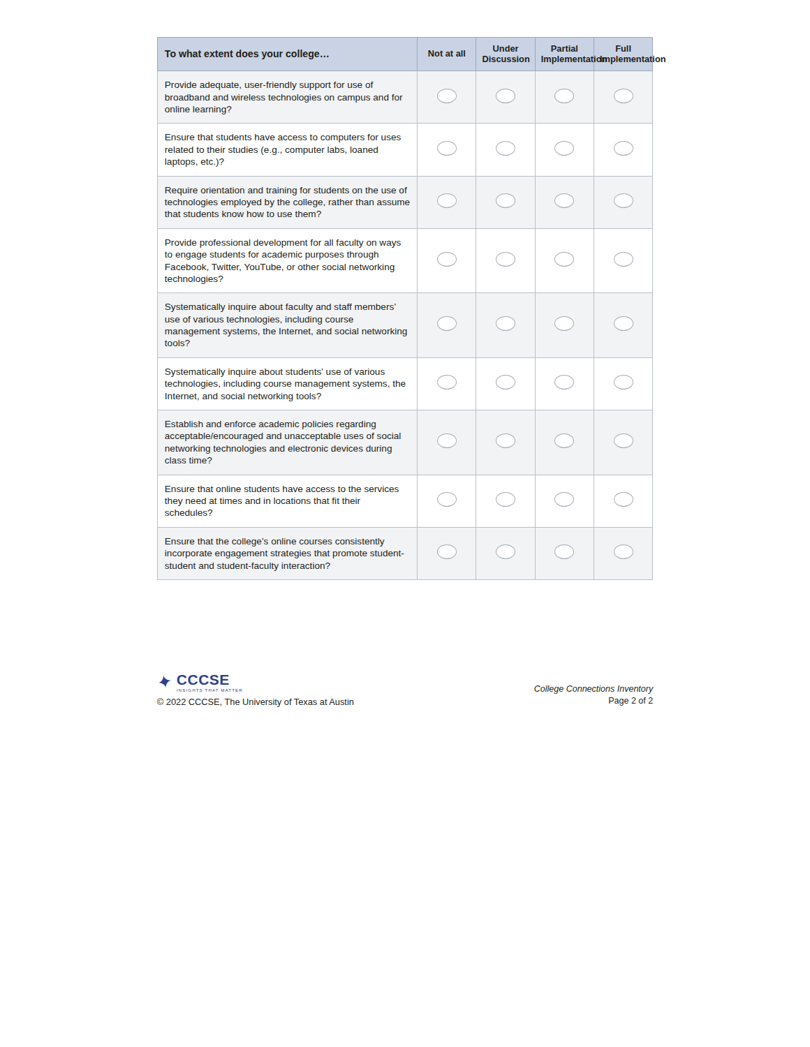| To what extent does your college… | Not at all | Under Discussion | Partial Implementation | Full Implementation |
| --- | --- | --- | --- | --- |
| Provide adequate, user-friendly support for use of broadband and wireless technologies on campus and for online learning? | | | | |
| Ensure that students have access to computers for uses related to their studies (e.g., computer labs, loaned laptops, etc.)? | | | | |
| Require orientation and training for students on the use of technologies employed by the college, rather than assume that students know how to use them? | | | | |
| Provide professional development for all faculty on ways to engage students for academic purposes through Facebook, Twitter, YouTube, or other social networking technologies? | | | | |
| Systematically inquire about faculty and staff members’ use of various technologies, including course management systems, the Internet, and social networking tools? | | | | |
| Systematically inquire about students' use of various technologies, including course management systems, the Internet, and social networking tools? | | | | |
| Establish and enforce academic policies regarding acceptable/encouraged and unacceptable uses of social networking technologies and electronic devices during class time? | | | | |
| Ensure that online students have access to the services they need at times and in locations that fit their schedules? | | | | |
| Ensure that the college’s online courses consistently incorporate engagement strategies that promote student-student and student-faculty interaction? | | | | |
✦ CCCSE INSIGHTS THAT MATTER
© 2022 CCCSE, The University of Texas at Austin
College Connections Inventory
Page 2 of 2